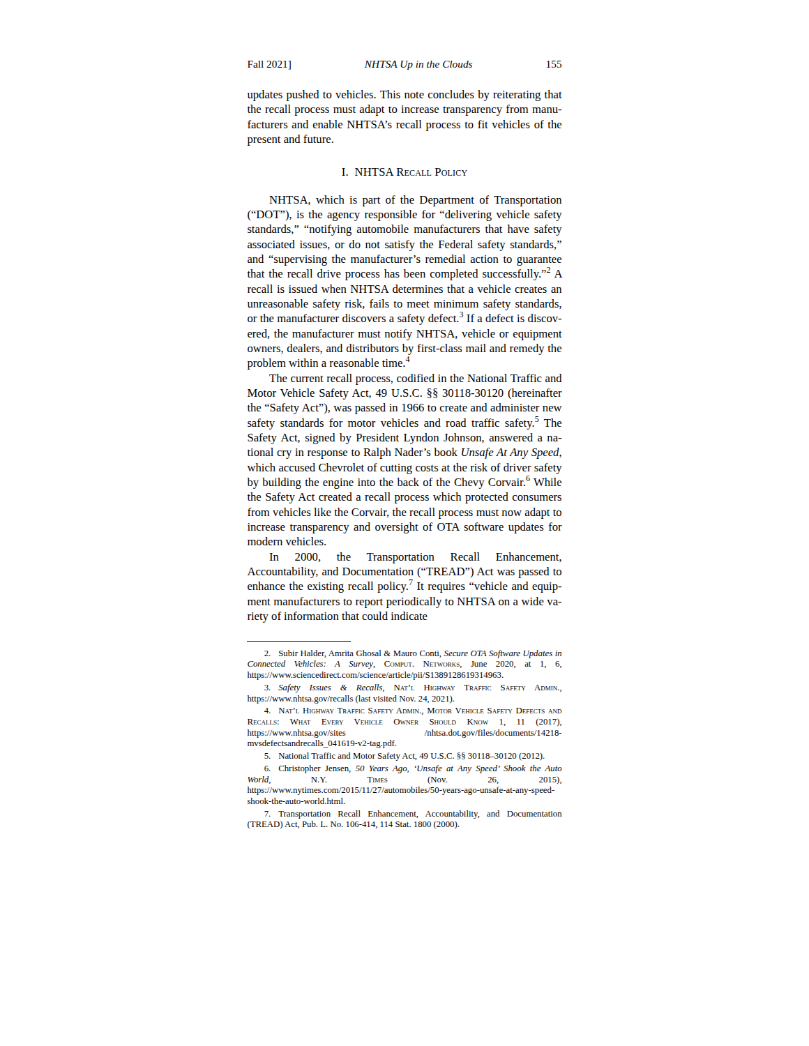Fall 2021] NHTSA Up in the Clouds 155
updates pushed to vehicles. This note concludes by reiterating that the recall process must adapt to increase transparency from manufacturers and enable NHTSA’s recall process to fit vehicles of the present and future.
I. NHTSA Recall Policy
NHTSA, which is part of the Department of Transportation (“DOT”), is the agency responsible for “delivering vehicle safety standards,” “notifying automobile manufacturers that have safety associated issues, or do not satisfy the Federal safety standards,” and “supervising the manufacturer’s remedial action to guarantee that the recall drive process has been completed successfully.”2 A recall is issued when NHTSA determines that a vehicle creates an unreasonable safety risk, fails to meet minimum safety standards, or the manufacturer discovers a safety defect.3 If a defect is discovered, the manufacturer must notify NHTSA, vehicle or equipment owners, dealers, and distributors by first-class mail and remedy the problem within a reasonable time.4
The current recall process, codified in the National Traffic and Motor Vehicle Safety Act, 49 U.S.C. §§ 30118-30120 (hereinafter the “Safety Act”), was passed in 1966 to create and administer new safety standards for motor vehicles and road traffic safety.5 The Safety Act, signed by President Lyndon Johnson, answered a national cry in response to Ralph Nader’s book Unsafe At Any Speed, which accused Chevrolet of cutting costs at the risk of driver safety by building the engine into the back of the Chevy Corvair.6 While the Safety Act created a recall process which protected consumers from vehicles like the Corvair, the recall process must now adapt to increase transparency and oversight of OTA software updates for modern vehicles.
In 2000, the Transportation Recall Enhancement, Accountability, and Documentation (“TREAD”) Act was passed to enhance the existing recall policy.7 It requires “vehicle and equipment manufacturers to report periodically to NHTSA on a wide variety of information that could indicate
2. Subir Halder, Amrita Ghosal & Mauro Conti, Secure OTA Software Updates in Connected Vehicles: A Survey, Comput. Networks, June 2020, at 1, 6, https://www.sciencedirect.com/science/article/pii/S1389128619314963.
3. Safety Issues & Recalls, Nat’l Highway Traffic Safety Admin., https://www.nhtsa.gov/recalls (last visited Nov. 24, 2021).
4. Nat’l Highway Traffic Safety Admin., Motor Vehicle Safety Defects and Recalls: What Every Vehicle Owner Should Know 1, 11 (2017), https://www.nhtsa.gov/sites /nhtsa.dot.gov/files/documents/14218-mvsdefectsandrecalls_041619-v2-tag.pdf.
5. National Traffic and Motor Safety Act, 49 U.S.C. §§ 30118–30120 (2012).
6. Christopher Jensen, 50 Years Ago, ‘Unsafe at Any Speed’ Shook the Auto World, N.Y. Times (Nov. 26, 2015), https://www.nytimes.com/2015/11/27/automobiles/50-years-ago-unsafe-at-any-speed-shook-the-auto-world.html.
7. Transportation Recall Enhancement, Accountability, and Documentation (TREAD) Act, Pub. L. No. 106-414, 114 Stat. 1800 (2000).